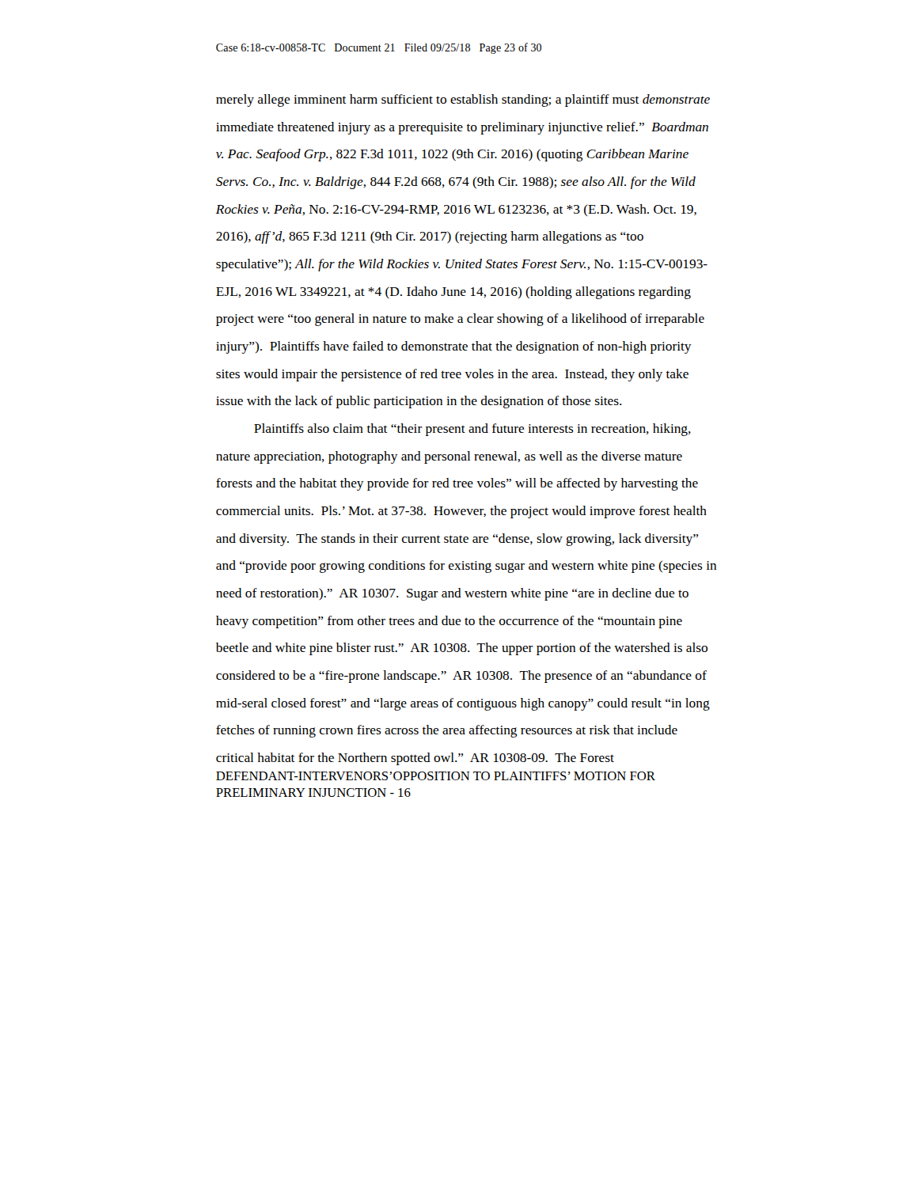Case 6:18-cv-00858-TC Document 21 Filed 09/25/18 Page 23 of 30
merely allege imminent harm sufficient to establish standing; a plaintiff must demonstrate immediate threatened injury as a prerequisite to preliminary injunctive relief.” Boardman v. Pac. Seafood Grp., 822 F.3d 1011, 1022 (9th Cir. 2016) (quoting Caribbean Marine Servs. Co., Inc. v. Baldrige, 844 F.2d 668, 674 (9th Cir. 1988); see also All. for the Wild Rockies v. Peña, No. 2:16-CV-294-RMP, 2016 WL 6123236, at *3 (E.D. Wash. Oct. 19, 2016), aff’d, 865 F.3d 1211 (9th Cir. 2017) (rejecting harm allegations as “too speculative”); All. for the Wild Rockies v. United States Forest Serv., No. 1:15-CV-00193-EJL, 2016 WL 3349221, at *4 (D. Idaho June 14, 2016) (holding allegations regarding project were “too general in nature to make a clear showing of a likelihood of irreparable injury”). Plaintiffs have failed to demonstrate that the designation of non-high priority sites would impair the persistence of red tree voles in the area. Instead, they only take issue with the lack of public participation in the designation of those sites.
Plaintiffs also claim that “their present and future interests in recreation, hiking, nature appreciation, photography and personal renewal, as well as the diverse mature forests and the habitat they provide for red tree voles” will be affected by harvesting the commercial units. Pls.’ Mot. at 37-38. However, the project would improve forest health and diversity. The stands in their current state are “dense, slow growing, lack diversity” and “provide poor growing conditions for existing sugar and western white pine (species in need of restoration).” AR 10307. Sugar and western white pine “are in decline due to heavy competition” from other trees and due to the occurrence of the “mountain pine beetle and white pine blister rust.” AR 10308. The upper portion of the watershed is also considered to be a “fire-prone landscape.” AR 10308. The presence of an “abundance of mid-seral closed forest” and “large areas of contiguous high canopy” could result “in long fetches of running crown fires across the area affecting resources at risk that include critical habitat for the Northern spotted owl.” AR 10308-09. The Forest
DEFENDANT-INTERVENORS’OPPOSITION TO PLAINTIFFS’ MOTION FOR
PRELIMINARY INJUNCTION - 16